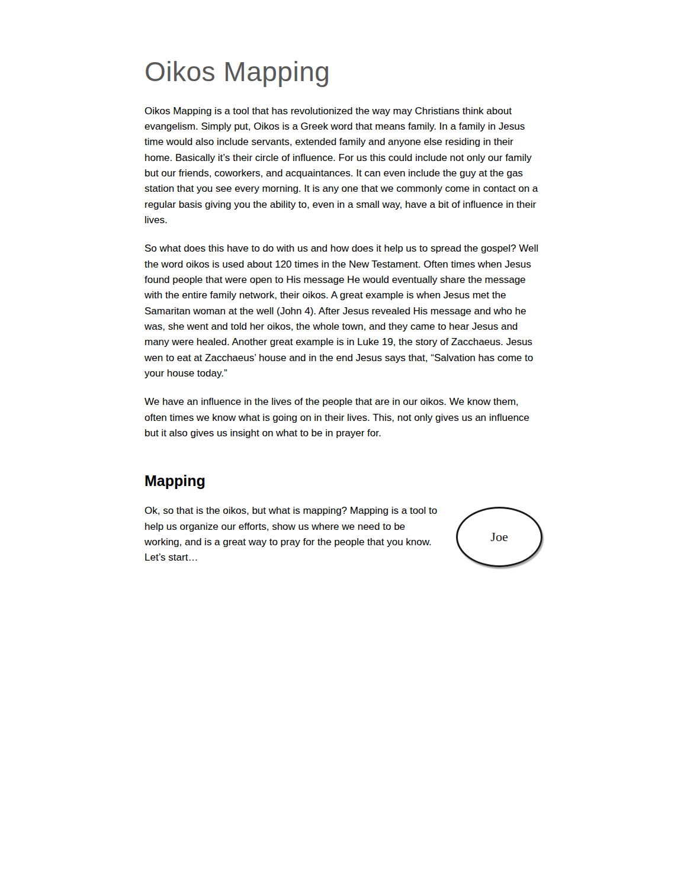Oikos Mapping
Oikos Mapping is a tool that has revolutionized the way may Christians think about evangelism. Simply put, Oikos is a Greek word that means family. In a family in Jesus time would also include servants, extended family and anyone else residing in their home. Basically it’s their circle of influence. For us this could include not only our family but our friends, coworkers, and acquaintances. It can even include the guy at the gas station that you see every morning. It is any one that we commonly come in contact on a regular basis giving you the ability to, even in a small way, have a bit of influence in their lives.
So what does this have to do with us and how does it help us to spread the gospel? Well the word oikos is used about 120 times in the New Testament. Often times when Jesus found people that were open to His message He would eventually share the message with the entire family network, their oikos. A great example is when Jesus met the Samaritan woman at the well (John 4). After Jesus revealed His message and who he was, she went and told her oikos, the whole town, and they came to hear Jesus and many were healed. Another great example is in Luke 19, the story of Zacchaeus. Jesus wen to eat at Zacchaeus’ house and in the end Jesus says that, “Salvation has come to your house today.”
We have an influence in the lives of the people that are in our oikos. We know them, often times we know what is going on in their lives. This, not only gives us an influence but it also gives us insight on what to be in prayer for.
Mapping
Ok, so that is the oikos, but what is mapping? Mapping is a tool to help us organize our efforts, show us where we need to be working, and is a great way to pray for the people that you know.
Let’s start…
Joe